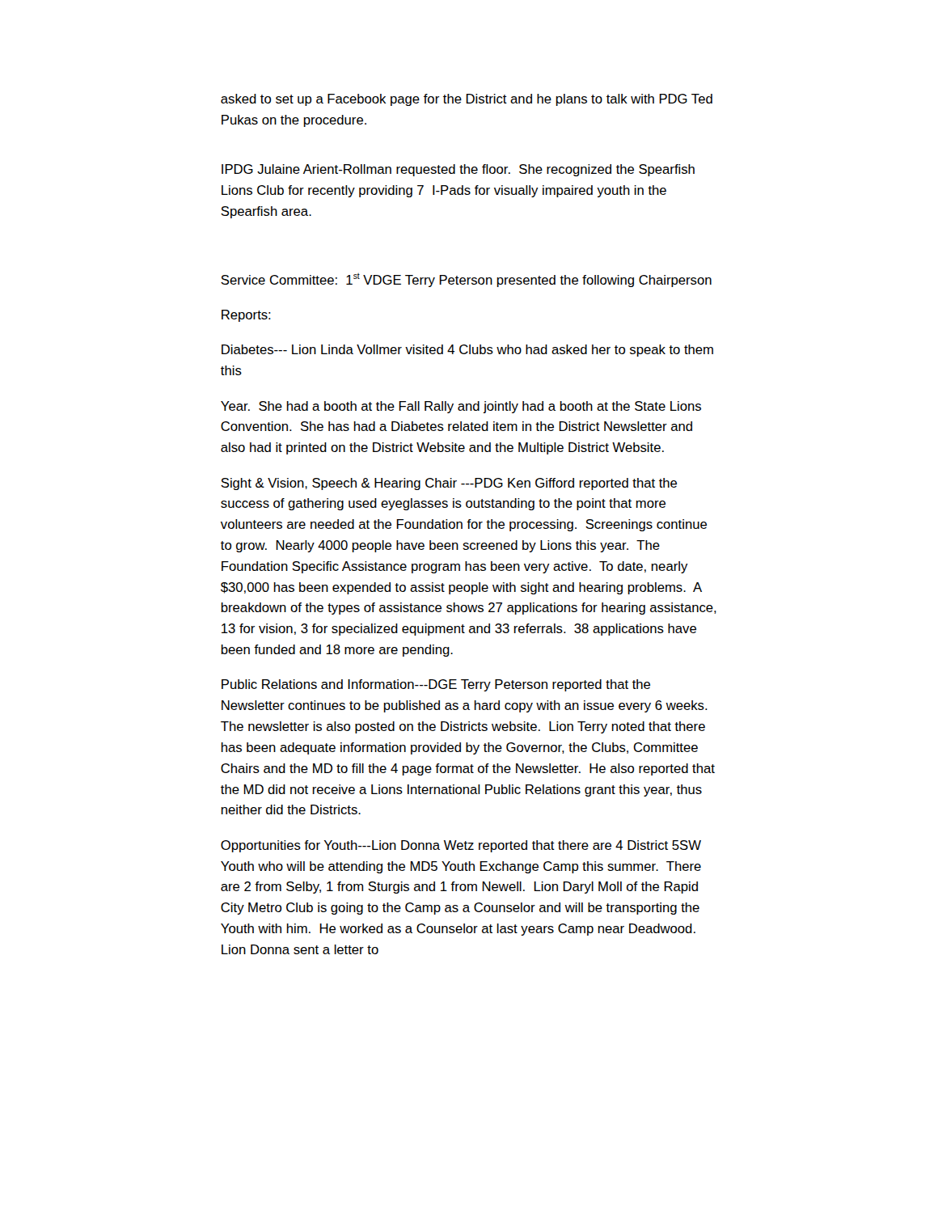asked to set up a Facebook page for the District and he plans to talk with PDG Ted Pukas on the procedure.
IPDG Julaine Arient-Rollman requested the floor. She recognized the Spearfish Lions Club for recently providing 7 I-Pads for visually impaired youth in the Spearfish area.
Service Committee: 1st VDGE Terry Peterson presented the following Chairperson
Reports:
Diabetes--- Lion Linda Vollmer visited 4 Clubs who had asked her to speak to them this
Year. She had a booth at the Fall Rally and jointly had a booth at the State Lions Convention. She has had a Diabetes related item in the District Newsletter and also had it printed on the District Website and the Multiple District Website.
Sight & Vision, Speech & Hearing Chair ---PDG Ken Gifford reported that the success of gathering used eyeglasses is outstanding to the point that more volunteers are needed at the Foundation for the processing. Screenings continue to grow. Nearly 4000 people have been screened by Lions this year. The Foundation Specific Assistance program has been very active. To date, nearly $30,000 has been expended to assist people with sight and hearing problems. A breakdown of the types of assistance shows 27 applications for hearing assistance, 13 for vision, 3 for specialized equipment and 33 referrals. 38 applications have been funded and 18 more are pending.
Public Relations and Information---DGE Terry Peterson reported that the Newsletter continues to be published as a hard copy with an issue every 6 weeks. The newsletter is also posted on the Districts website. Lion Terry noted that there has been adequate information provided by the Governor, the Clubs, Committee Chairs and the MD to fill the 4 page format of the Newsletter. He also reported that the MD did not receive a Lions International Public Relations grant this year, thus neither did the Districts.
Opportunities for Youth---Lion Donna Wetz reported that there are 4 District 5SW Youth who will be attending the MD5 Youth Exchange Camp this summer. There are 2 from Selby, 1 from Sturgis and 1 from Newell. Lion Daryl Moll of the Rapid City Metro Club is going to the Camp as a Counselor and will be transporting the Youth with him. He worked as a Counselor at last years Camp near Deadwood. Lion Donna sent a letter to